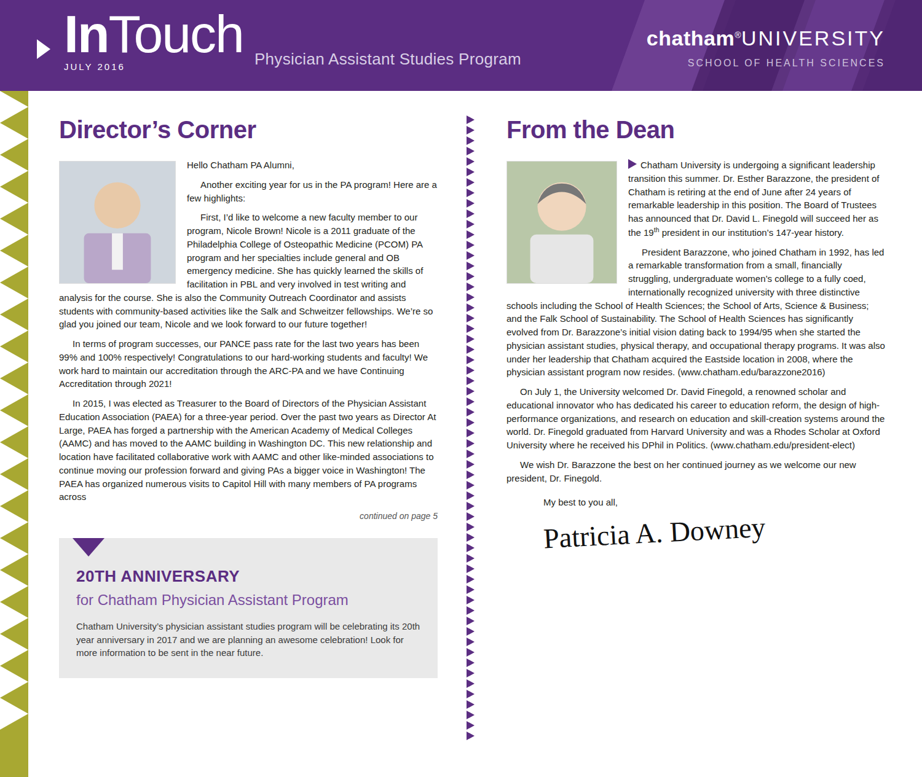In Touch
JULY 2016
Physician Assistant Studies Program
chatham®UNIVERSITY
SCHOOL OF HEALTH SCIENCES
Director’s Corner
Hello Chatham PA Alumni,
Another exciting year for us in the PA program! Here are a few highlights:
First, I’d like to welcome a new faculty member to our program, Nicole Brown! Nicole is a 2011 graduate of the Philadelphia College of Osteopathic Medicine (PCOM) PA program and her specialties include general and OB emergency medicine. She has quickly learned the skills of facilitation in PBL and very involved in test writing and analysis for the course. She is also the Community Outreach Coordinator and assists students with community-based activities like the Salk and Schweitzer fellowships. We’re so glad you joined our team, Nicole and we look forward to our future together!
In terms of program successes, our PANCE pass rate for the last two years has been 99% and 100% respectively! Congratulations to our hard-working students and faculty! We work hard to maintain our accreditation through the ARC-PA and we have Continuing Accreditation through 2021!
In 2015, I was elected as Treasurer to the Board of Directors of the Physician Assistant Education Association (PAEA) for a three-year period. Over the past two years as Director At Large, PAEA has forged a partnership with the American Academy of Medical Colleges (AAMC) and has moved to the AAMC building in Washington DC. This new relationship and location have facilitated collaborative work with AAMC and other like-minded associations to continue moving our profession forward and giving PAs a bigger voice in Washington! The PAEA has organized numerous visits to Capitol Hill with many members of PA programs across
continued on page 5
20TH ANNIVERSARY
for Chatham Physician Assistant Program
Chatham University’s physician assistant studies program will be celebrating its 20th year anniversary in 2017 and we are planning an awesome celebration! Look for more information to be sent in the near future.
From the Dean
Chatham University is undergoing a significant leadership transition this summer. Dr. Esther Barazzone, the president of Chatham is retiring at the end of June after 24 years of remarkable leadership in this position. The Board of Trustees has announced that Dr. David L. Finegold will succeed her as the 19th president in our institution’s 147-year history.
President Barazzone, who joined Chatham in 1992, has led a remarkable transformation from a small, financially struggling, undergraduate women’s college to a fully coed, internationally recognized university with three distinctive schools including the School of Health Sciences; the School of Arts, Science & Business; and the Falk School of Sustainability. The School of Health Sciences has significantly evolved from Dr. Barazzone’s initial vision dating back to 1994/95 when she started the physician assistant studies, physical therapy, and occupational therapy programs. It was also under her leadership that Chatham acquired the Eastside location in 2008, where the physician assistant program now resides. (www.chatham.edu/barazzone2016)
On July 1, the University welcomed Dr. David Finegold, a renowned scholar and educational innovator who has dedicated his career to education reform, the design of high-performance organizations, and research on education and skill-creation systems around the world. Dr. Finegold graduated from Harvard University and was a Rhodes Scholar at Oxford University where he received his DPhil in Politics. (www.chatham.edu/president-elect)
We wish Dr. Barazzone the best on her continued journey as we welcome our new president, Dr. Finegold.
My best to you all,
Patricia A. Downey